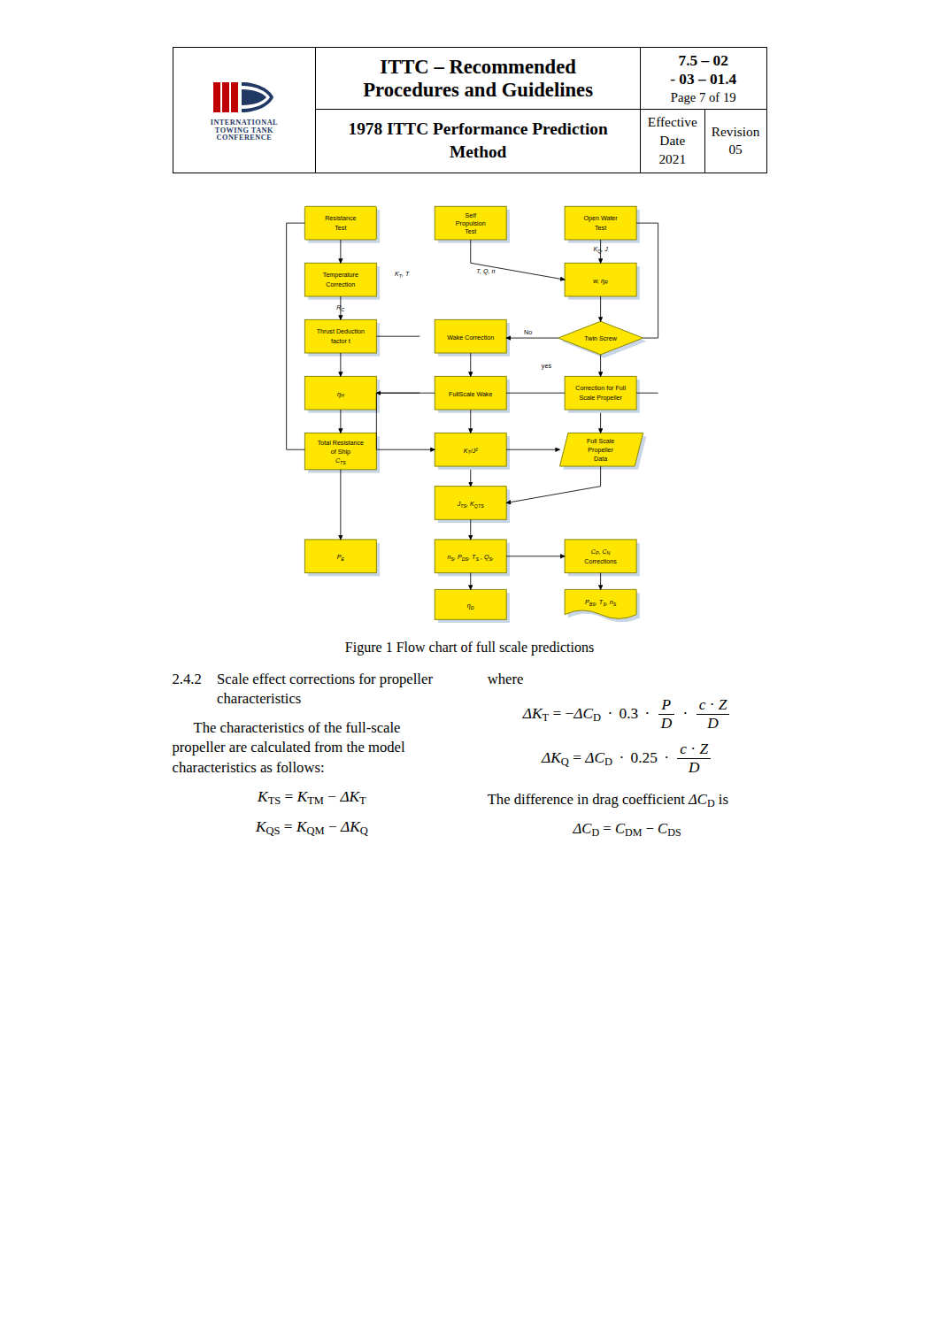| International Towing Tank Conference | ITTC – Recommended Procedures and Guidelines | 7.5 – 02 - 03 – 01.4 Page 7 of 19 |
| 1978 ITTC Performance Prediction Method | / Effective Date 2021 / Revision 05 / |
Resistance Test Self Propulsion Test Open Water Test KQ, J Temperature Correction w, ηR KT, T T, Q, n RC Thrust Deduction factor t Wake Correction Twin Screw No yes ηH FullScale Wake Correction for Full Scale Propeller Total Resistance of Ship CTS KT/J² Full Scale Propeller Data JTS, KQTS PE nS, PDS, TS , QS, CP, CN Corrections ηD PBS, TS, nS
Figure 1 Flow chart of full scale predictions
2.4.2
Scale effect corrections for propeller characteristics
The characteristics of the full-scale propeller are calculated from the model characteristics as follows:
KTS = KTM − ΔK T
KQS = KQM − ΔK Q
where
ΔK T = −ΔC D · 0.3 · PD · c · Z D
ΔK Q = ΔC D · 0.25 · c · Z D
The difference in drag coefficient ΔC D is
ΔC D = CDM − CDS